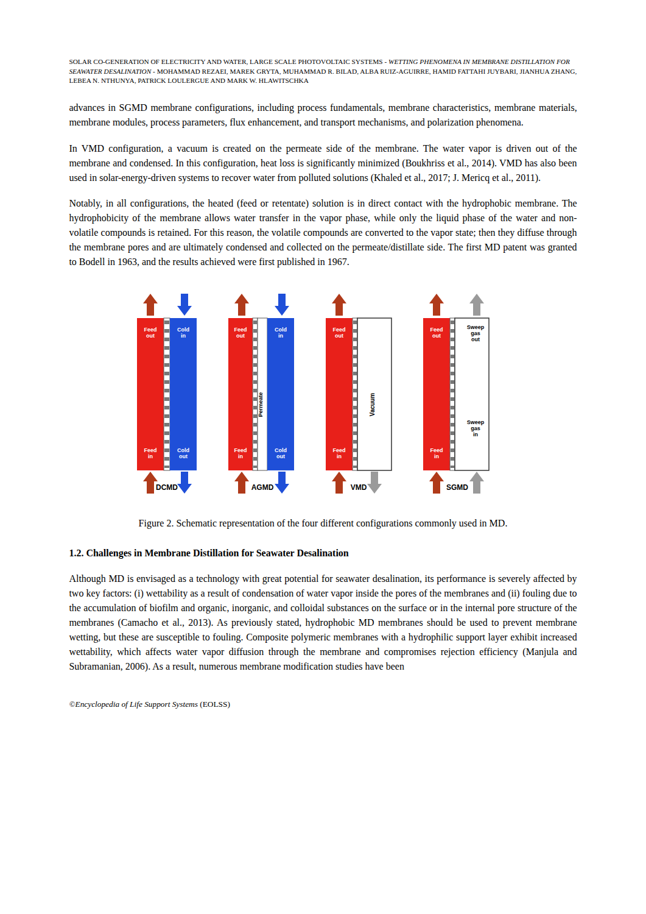SOLAR CO-GENERATION OF ELECTRICITY AND WATER, LARGE SCALE PHOTOVOLTAIC SYSTEMS - Wetting Phenomena in Membrane Distillation for Seawater Desalination - Mohammad Rezaei, Marek Gryta, Muhammad R. Bilad, Alba Ruiz-Aguirre, Hamid Fattahi Juybari, Jianhua Zhang, Lebea N. Nthunya, Patrick Loulergue and Mark W. Hlawitschka
advances in SGMD membrane configurations, including process fundamentals, membrane characteristics, membrane materials, membrane modules, process parameters, flux enhancement, and transport mechanisms, and polarization phenomena.
In VMD configuration, a vacuum is created on the permeate side of the membrane. The water vapor is driven out of the membrane and condensed. In this configuration, heat loss is significantly minimized (Boukhriss et al., 2014). VMD has also been used in solar-energy-driven systems to recover water from polluted solutions (Khaled et al., 2017; J. Mericq et al., 2011).
Notably, in all configurations, the heated (feed or retentate) solution is in direct contact with the hydrophobic membrane. The hydrophobicity of the membrane allows water transfer in the vapor phase, while only the liquid phase of the water and non-volatile compounds is retained. For this reason, the volatile compounds are converted to the vapor state; then they diffuse through the membrane pores and are ultimately condensed and collected on the permeate/distillate side. The first MD patent was granted to Bodell in 1963, and the results achieved were first published in 1967.
Feed out Cold in Feed in Cold out DCMD Permeate Feed out Cold in Feed in Cold out AGMD Vacuum Feed out Feed in VMD Feed out Sweep gas out Feed in Sweep gas in SGMD
Figure 2. Schematic representation of the four different configurations commonly used in MD.
1.2. Challenges in Membrane Distillation for Seawater Desalination
Although MD is envisaged as a technology with great potential for seawater desalination, its performance is severely affected by two key factors: (i) wettability as a result of condensation of water vapor inside the pores of the membranes and (ii) fouling due to the accumulation of biofilm and organic, inorganic, and colloidal substances on the surface or in the internal pore structure of the membranes (Camacho et al., 2013). As previously stated, hydrophobic MD membranes should be used to prevent membrane wetting, but these are susceptible to fouling. Composite polymeric membranes with a hydrophilic support layer exhibit increased wettability, which affects water vapor diffusion through the membrane and compromises rejection efficiency (Manjula and Subramanian, 2006). As a result, numerous membrane modification studies have been
©Encyclopedia of Life Support Systems (EOLSS)